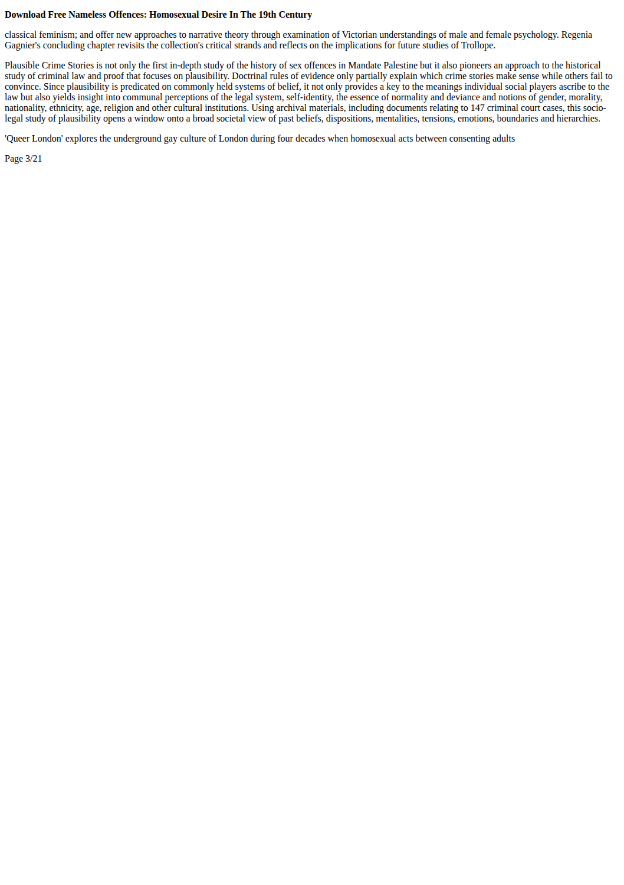Download Free Nameless Offences: Homosexual Desire In The 19th Century
classical feminism; and offer new approaches to narrative theory through examination of Victorian understandings of male and female psychology. Regenia Gagnier's concluding chapter revisits the collection's critical strands and reflects on the implications for future studies of Trollope.
Plausible Crime Stories is not only the first in-depth study of the history of sex offences in Mandate Palestine but it also pioneers an approach to the historical study of criminal law and proof that focuses on plausibility. Doctrinal rules of evidence only partially explain which crime stories make sense while others fail to convince. Since plausibility is predicated on commonly held systems of belief, it not only provides a key to the meanings individual social players ascribe to the law but also yields insight into communal perceptions of the legal system, self-identity, the essence of normality and deviance and notions of gender, morality, nationality, ethnicity, age, religion and other cultural institutions. Using archival materials, including documents relating to 147 criminal court cases, this socio-legal study of plausibility opens a window onto a broad societal view of past beliefs, dispositions, mentalities, tensions, emotions, boundaries and hierarchies.
'Queer London' explores the underground gay culture of London during four decades when homosexual acts between consenting adults
Page 3/21